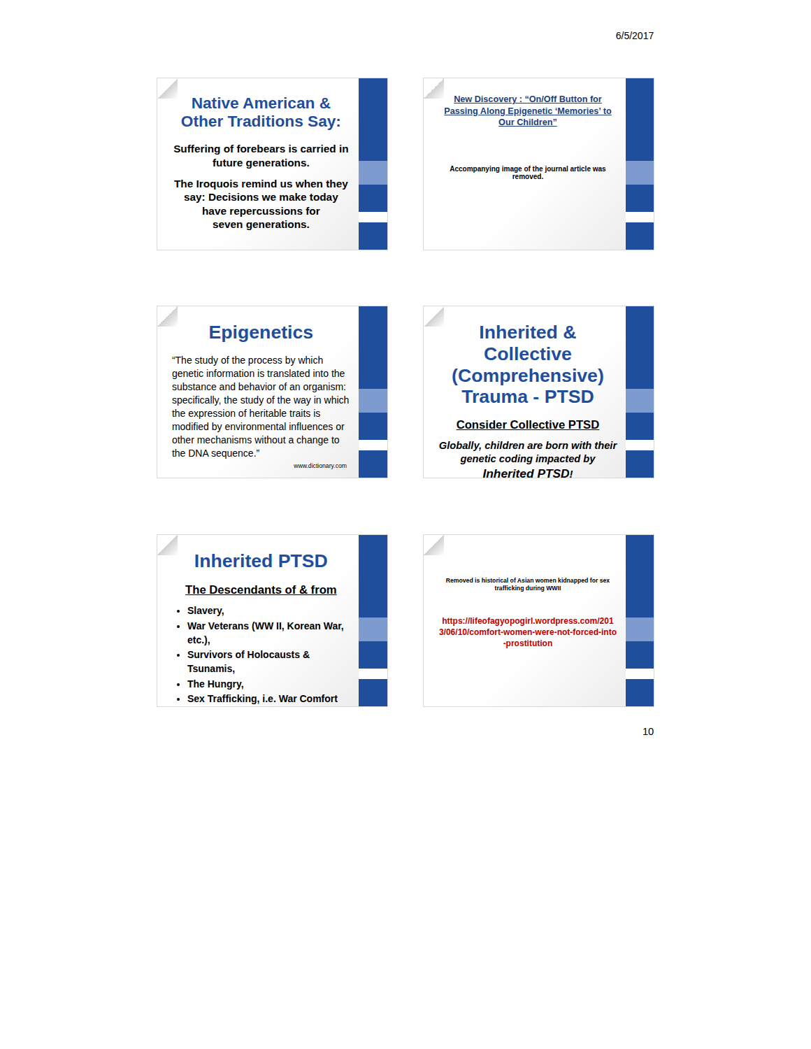6/5/2017
Native American &
Other Traditions Say:
Suffering of forebears is carried in future generations.
The Iroquois remind us when they say: Decisions we make today have repercussions for
seven generations.
New Discovery : “On/Off Button for Passing Along Epigenetic ‘Memories’ to Our Children”
Accompanying image of the journal article was removed.
Epigenetics
“The study of the process by which genetic information is translated into the substance and behavior of an organism: specifically, the study of the way in which the expression of heritable traits is modified by environmental influences or other mechanisms without a change to the DNA sequence.”
www.dictionary.com
Inherited & Collective (Comprehensive)
Trauma - PTSD
Consider Collective PTSD
Globally, children are born with their genetic coding impacted by Inherited PTSD!
Inherited PTSD
The Descendants of & from
Slavery,
War Veterans (WW II, Korean War, etc.),
Survivors of Holocausts & Tsunamis,
The Hungry,
Sex Trafficking, i.e. War Comfort Women…
Removed is historical of Asian women kidnapped for sex trafficking during WWII
https://lifeofagyopogirl.wordpress.com/2013/06/10/comfort-women-were-not-forced-into-prostitution
10